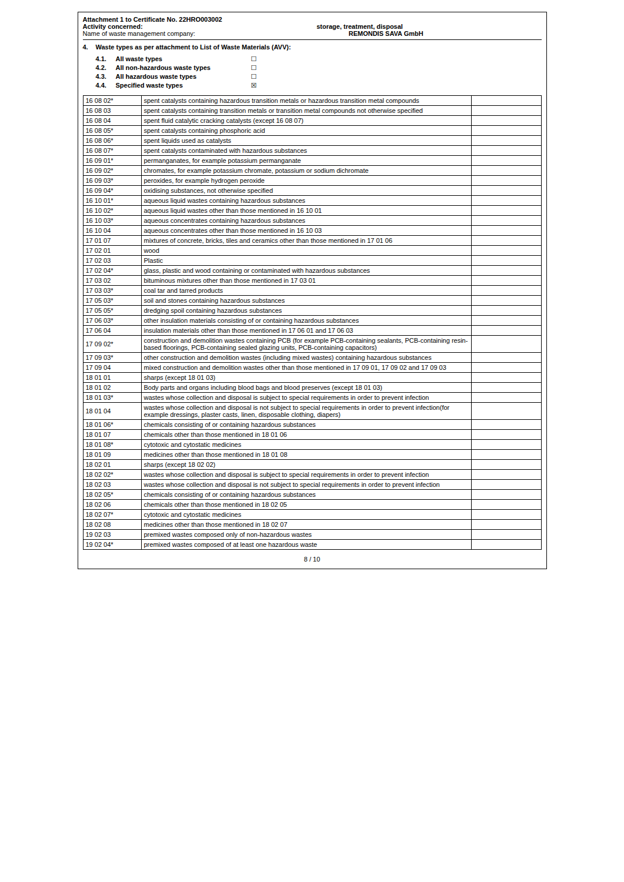Attachment 1 to Certificate No. 22HRO003002
Activity concerned:
storage, treatment, disposal
Name of waste management company:
REMONDIS SAVA GmbH
4. Waste types as per attachment to List of Waste Materials (AVV):
4.1. All waste types☐
4.2. All non-hazardous waste types☐
4.3. All hazardous waste types☐
4.4. Specified waste types☒
| 16 08 02* | spent catalysts containing hazardous transition metals or hazardous transition metal compounds | |
| 16 08 03 | spent catalysts containing transition metals or transition metal compounds not otherwise specified | |
| 16 08 04 | spent fluid catalytic cracking catalysts (except 16 08 07) | |
| 16 08 05* | spent catalysts containing phosphoric acid | |
| 16 08 06* | spent liquids used as catalysts | |
| 16 08 07* | spent catalysts contaminated with hazardous substances | |
| 16 09 01* | permanganates, for example potassium permanganate | |
| 16 09 02* | chromates, for example potassium chromate, potassium or sodium dichromate | |
| 16 09 03* | peroxides, for example hydrogen peroxide | |
| 16 09 04* | oxidising substances, not otherwise specified | |
| 16 10 01* | aqueous liquid wastes containing hazardous substances | |
| 16 10 02* | aqueous liquid wastes other than those mentioned in 16 10 01 | |
| 16 10 03* | aqueous concentrates containing hazardous substances | |
| 16 10 04 | aqueous concentrates other than those mentioned in 16 10 03 | |
| 17 01 07 | mixtures of concrete, bricks, tiles and ceramics other than those mentioned in 17 01 06 | |
| 17 02 01 | wood | |
| 17 02 03 | Plastic | |
| 17 02 04* | glass, plastic and wood containing or contaminated with hazardous substances | |
| 17 03 02 | bituminous mixtures other than those mentioned in 17 03 01 | |
| 17 03 03* | coal tar and tarred products | |
| 17 05 03* | soil and stones containing hazardous substances | |
| 17 05 05* | dredging spoil containing hazardous substances | |
| 17 06 03* | other insulation materials consisting of or containing hazardous substances | |
| 17 06 04 | insulation materials other than those mentioned in 17 06 01 and 17 06 03 | |
| 17 09 02* | construction and demolition wastes containing PCB (for example PCB-containing sealants, PCB-containing resin-based floorings, PCB-containing sealed glazing units, PCB-containing capacitors) | |
| 17 09 03* | other construction and demolition wastes (including mixed wastes) containing hazardous substances | |
| 17 09 04 | mixed construction and demolition wastes other than those mentioned in 17 09 01, 17 09 02 and 17 09 03 | |
| 18 01 01 | sharps (except 18 01 03) | |
| 18 01 02 | Body parts and organs including blood bags and blood preserves (except 18 01 03) | |
| 18 01 03* | wastes whose collection and disposal is subject to special requirements in order to prevent infection | |
| 18 01 04 | wastes whose collection and disposal is not subject to special requirements in order to prevent infection(for example dressings, plaster casts, linen, disposable clothing, diapers) | |
| 18 01 06* | chemicals consisting of or containing hazardous substances | |
| 18 01 07 | chemicals other than those mentioned in 18 01 06 | |
| 18 01 08* | cytotoxic and cytostatic medicines | |
| 18 01 09 | medicines other than those mentioned in 18 01 08 | |
| 18 02 01 | sharps (except 18 02 02) | |
| 18 02 02* | wastes whose collection and disposal is subject to special requirements in order to prevent infection | |
| 18 02 03 | wastes whose collection and disposal is not subject to special requirements in order to prevent infection | |
| 18 02 05* | chemicals consisting of or containing hazardous substances | |
| 18 02 06 | chemicals other than those mentioned in 18 02 05 | |
| 18 02 07* | cytotoxic and cytostatic medicines | |
| 18 02 08 | medicines other than those mentioned in 18 02 07 | |
| 19 02 03 | premixed wastes composed only of non-hazardous wastes | |
| 19 02 04* | premixed wastes composed of at least one hazardous waste | |
8 / 10